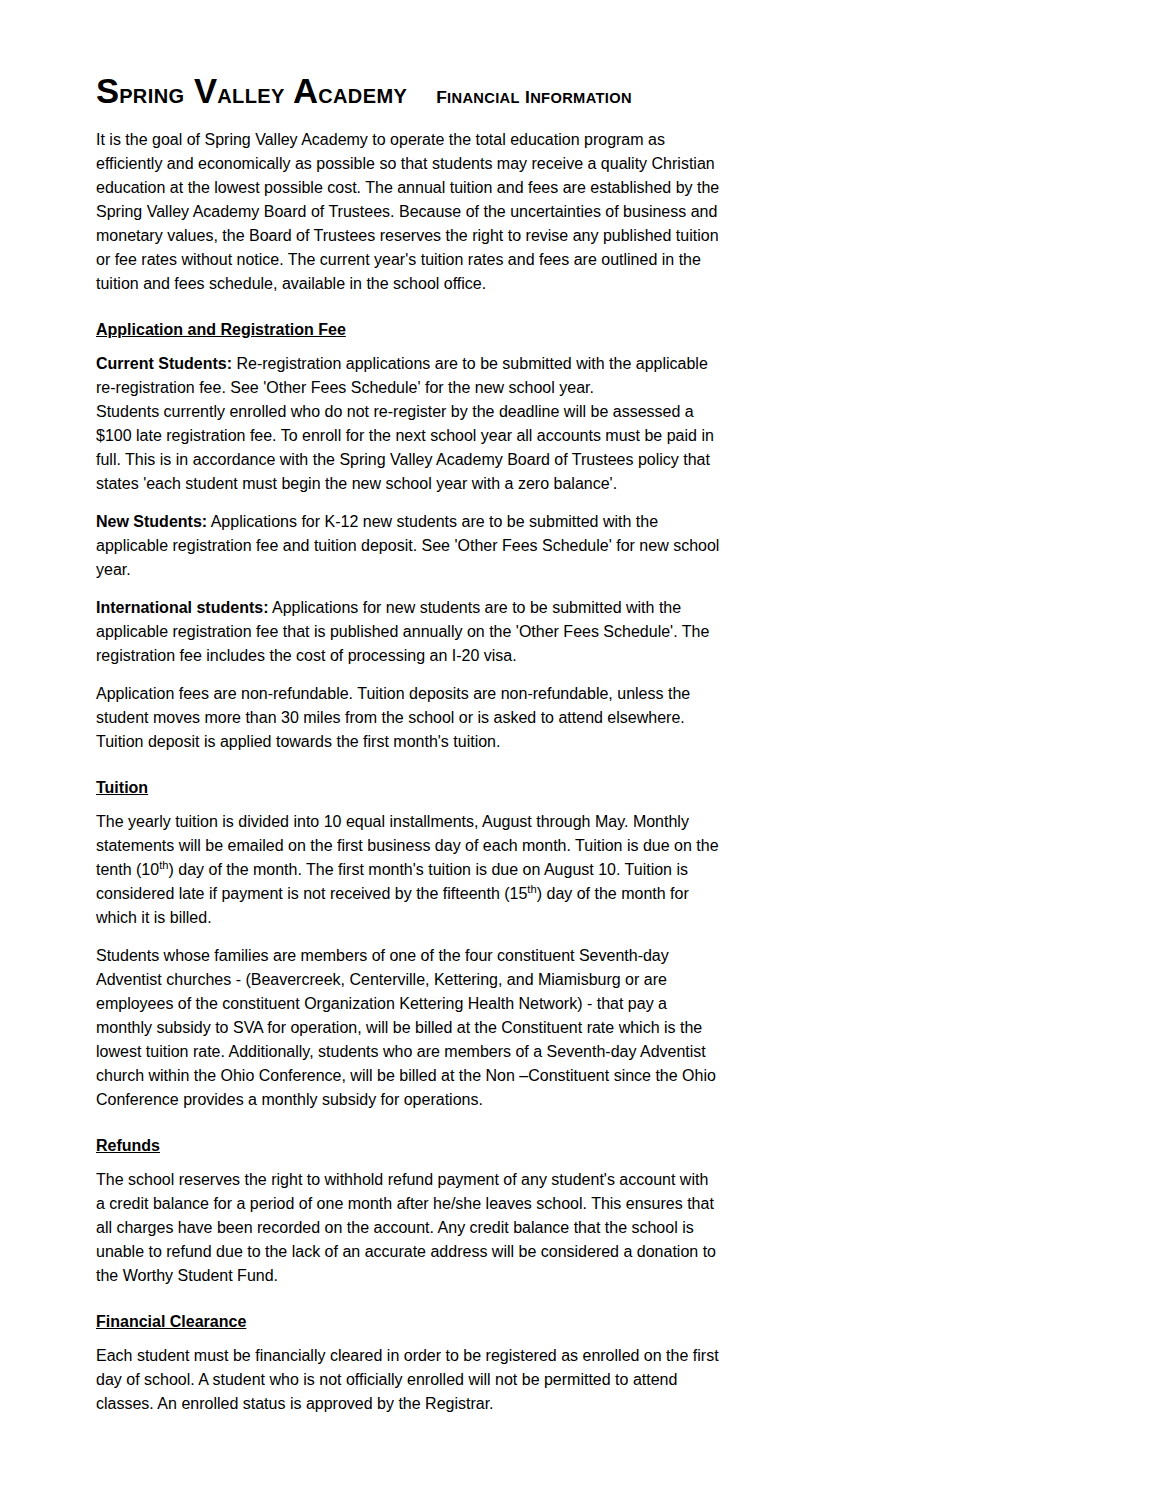SPRING VALLEY ACADEMY FINANCIAL INFORMATION
It is the goal of Spring Valley Academy to operate the total education program as efficiently and economically as possible so that students may receive a quality Christian education at the lowest possible cost. The annual tuition and fees are established by the Spring Valley Academy Board of Trustees. Because of the uncertainties of business and monetary values, the Board of Trustees reserves the right to revise any published tuition or fee rates without notice. The current year's tuition rates and fees are outlined in the tuition and fees schedule, available in the school office.
Application and Registration Fee
Current Students: Re-registration applications are to be submitted with the applicable re-registration fee. See 'Other Fees Schedule' for the new school year.
Students currently enrolled who do not re-register by the deadline will be assessed a $100 late registration fee. To enroll for the next school year all accounts must be paid in full. This is in accordance with the Spring Valley Academy Board of Trustees policy that states 'each student must begin the new school year with a zero balance'.
New Students: Applications for K-12 new students are to be submitted with the applicable registration fee and tuition deposit. See 'Other Fees Schedule' for new school year.
International students: Applications for new students are to be submitted with the applicable registration fee that is published annually on the 'Other Fees Schedule'. The registration fee includes the cost of processing an I-20 visa.
Application fees are non-refundable. Tuition deposits are non-refundable, unless the student moves more than 30 miles from the school or is asked to attend elsewhere. Tuition deposit is applied towards the first month's tuition.
Tuition
The yearly tuition is divided into 10 equal installments, August through May. Monthly statements will be emailed on the first business day of each month. Tuition is due on the tenth (10th) day of the month. The first month's tuition is due on August 10. Tuition is considered late if payment is not received by the fifteenth (15th) day of the month for which it is billed.
Students whose families are members of one of the four constituent Seventh-day Adventist churches - (Beavercreek, Centerville, Kettering, and Miamisburg or are employees of the constituent Organization Kettering Health Network) - that pay a monthly subsidy to SVA for operation, will be billed at the Constituent rate which is the lowest tuition rate. Additionally, students who are members of a Seventh-day Adventist church within the Ohio Conference, will be billed at the Non –Constituent since the Ohio Conference provides a monthly subsidy for operations.
Refunds
The school reserves the right to withhold refund payment of any student's account with a credit balance for a period of one month after he/she leaves school. This ensures that all charges have been recorded on the account. Any credit balance that the school is unable to refund due to the lack of an accurate address will be considered a donation to the Worthy Student Fund.
Financial Clearance
Each student must be financially cleared in order to be registered as enrolled on the first day of school. A student who is not officially enrolled will not be permitted to attend classes. An enrolled status is approved by the Registrar.